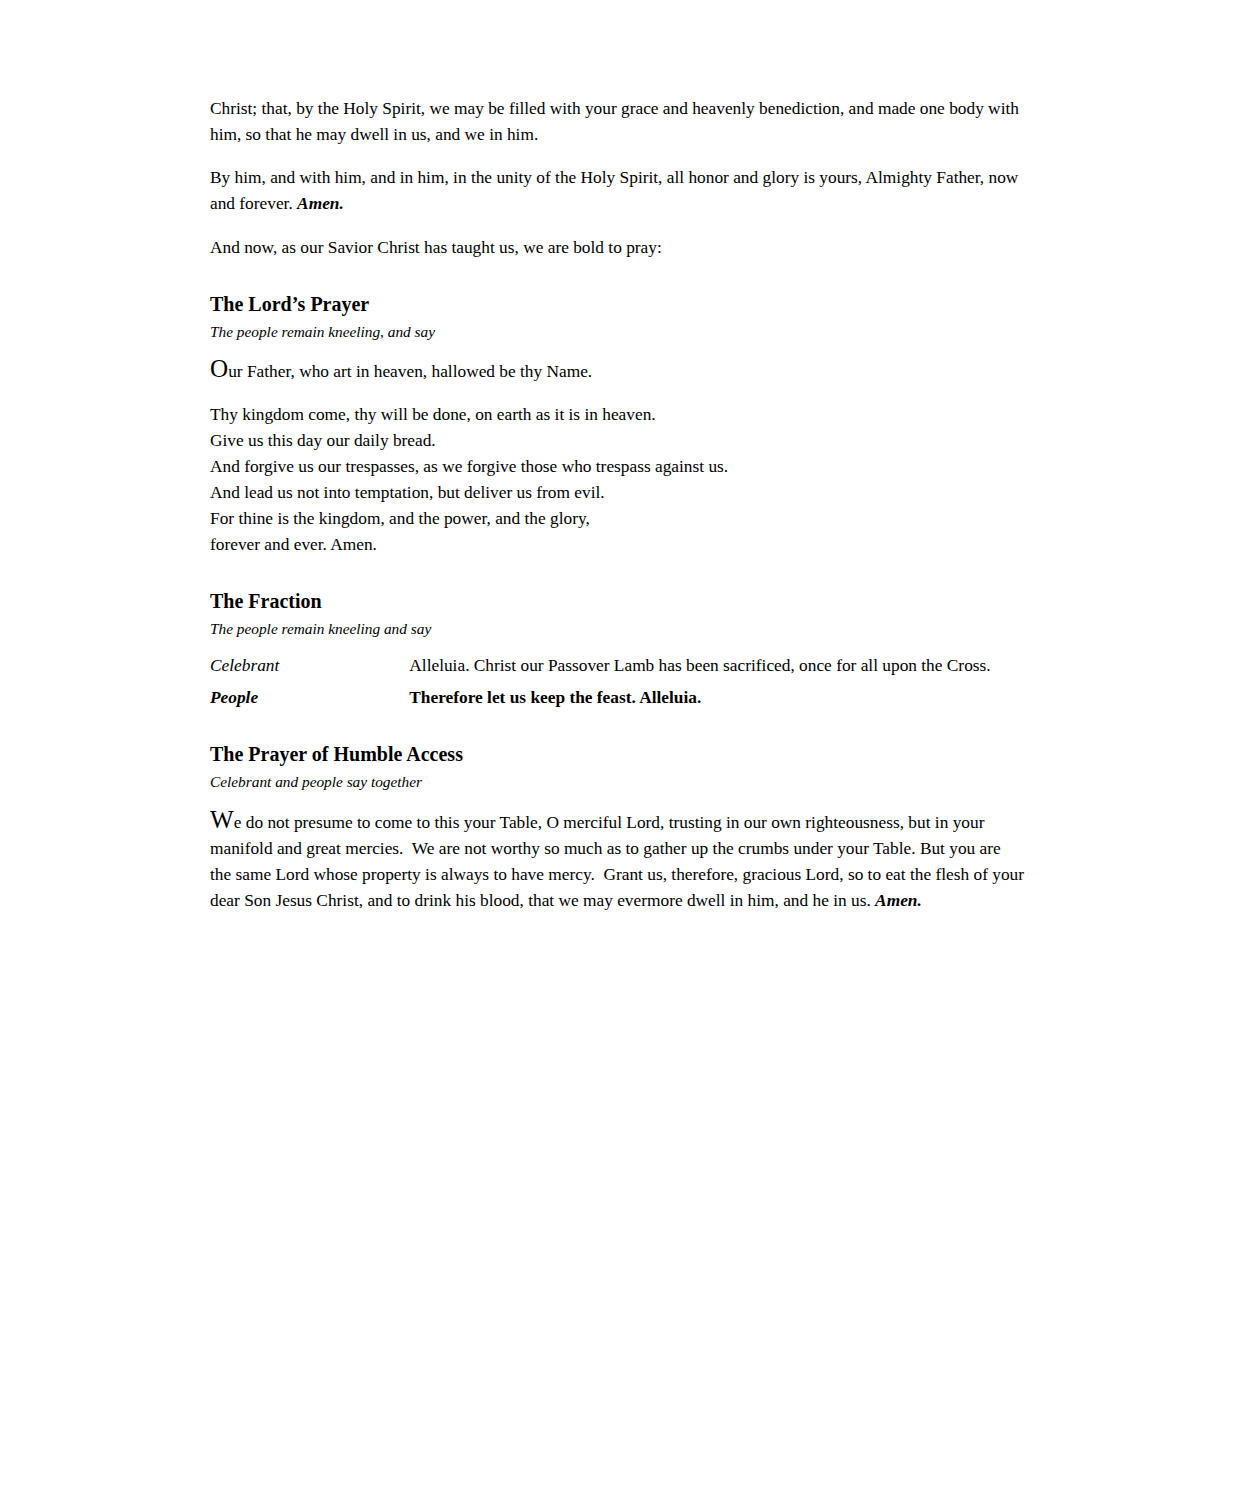Christ; that, by the Holy Spirit, we may be filled with your grace and heavenly benediction, and made one body with him, so that he may dwell in us, and we in him.
By him, and with him, and in him, in the unity of the Holy Spirit, all honor and glory is yours, Almighty Father, now and forever. Amen.
And now, as our Savior Christ has taught us, we are bold to pray:
The Lord’s Prayer
The people remain kneeling, and say
Our Father, who art in heaven, hallowed be thy Name.
Thy kingdom come, thy will be done, on earth as it is in heaven. Give us this day our daily bread. And forgive us our trespasses, as we forgive those who trespass against us. And lead us not into temptation, but deliver us from evil. For thine is the kingdom, and the power, and the glory, forever and ever. Amen.
The Fraction
The people remain kneeling and say
Celebrant
Alleluia. Christ our Passover Lamb has been sacrificed, once for all upon the Cross.
People
Therefore let us keep the feast. Alleluia.
The Prayer of Humble Access
Celebrant and people say together
We do not presume to come to this your Table, O merciful Lord, trusting in our own righteousness, but in your manifold and great mercies. We are not worthy so much as to gather up the crumbs under your Table. But you are the same Lord whose property is always to have mercy. Grant us, therefore, gracious Lord, so to eat the flesh of your dear Son Jesus Christ, and to drink his blood, that we may evermore dwell in him, and he in us. Amen.